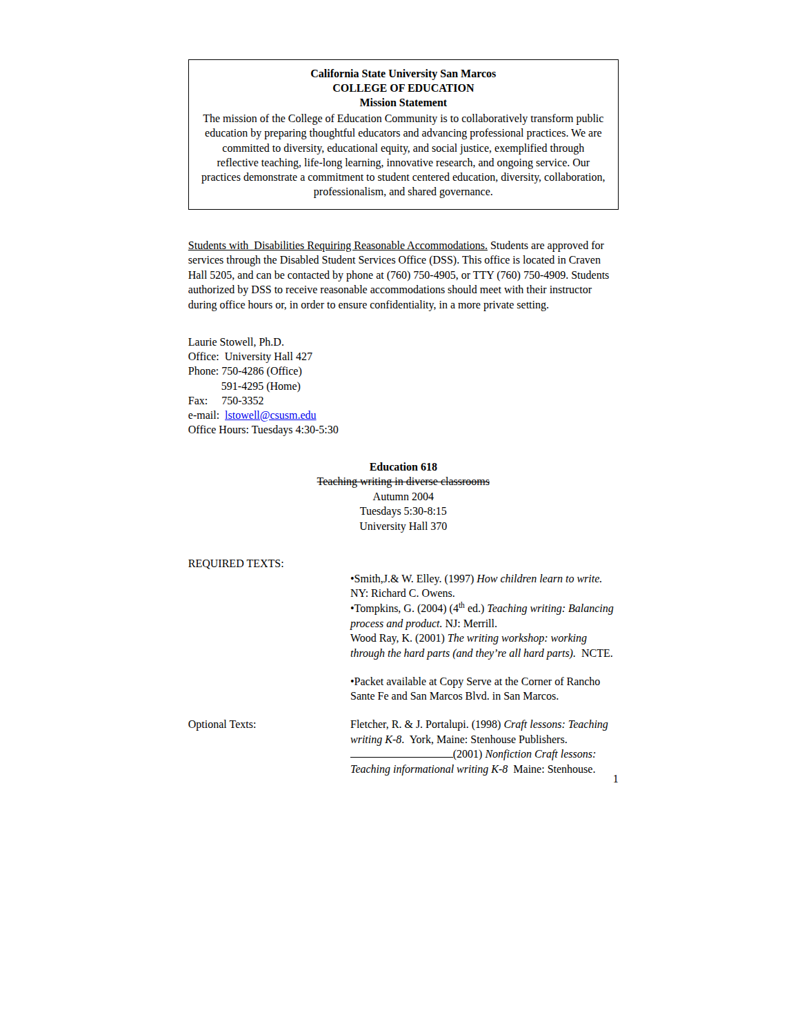California State University San Marcos
COLLEGE OF EDUCATION
Mission Statement
The mission of the College of Education Community is to collaboratively transform public education by preparing thoughtful educators and advancing professional practices. We are committed to diversity, educational equity, and social justice, exemplified through reflective teaching, life-long learning, innovative research, and ongoing service. Our practices demonstrate a commitment to student centered education, diversity, collaboration, professionalism, and shared governance.
Students with Disabilities Requiring Reasonable Accommodations. Students are approved for services through the Disabled Student Services Office (DSS). This office is located in Craven Hall 5205, and can be contacted by phone at (760) 750-4905, or TTY (760) 750-4909. Students authorized by DSS to receive reasonable accommodations should meet with their instructor during office hours or, in order to ensure confidentiality, in a more private setting.
Laurie Stowell, Ph.D.
Office: University Hall 427
Phone: 750-4286 (Office)
591-4295 (Home)
Fax: 750-3352
e-mail: lstowell@csusm.edu
Office Hours: Tuesdays 4:30-5:30
Education 618
Teaching writing in diverse classrooms
Autumn 2004
Tuesdays 5:30-8:15
University Hall 370
| REQUIRED TEXTS: | |
| | •Smith,J.& W. Elley. (1997) How children learn to write. NY: Richard C. Owens. •Tompkins, G. (2004) (4 th ed.) Teaching writing: Balancing process and product. NJ: Merrill. Wood Ray, K. (2001) The writing workshop: working through the hard parts (and they’re all hard parts). NCTE. •Packet available at Copy Serve at the Corner of Rancho Sante Fe and San Marcos Blvd. in San Marcos. |
| Optional Texts: | Fletcher, R. & J. Portalupi. (1998) Craft lessons: Teaching writing K-8 . York, Maine: Stenhouse Publishers. (2001) Nonfiction Craft lessons: Teaching informational writing K-8 Maine: Stenhouse. |
1